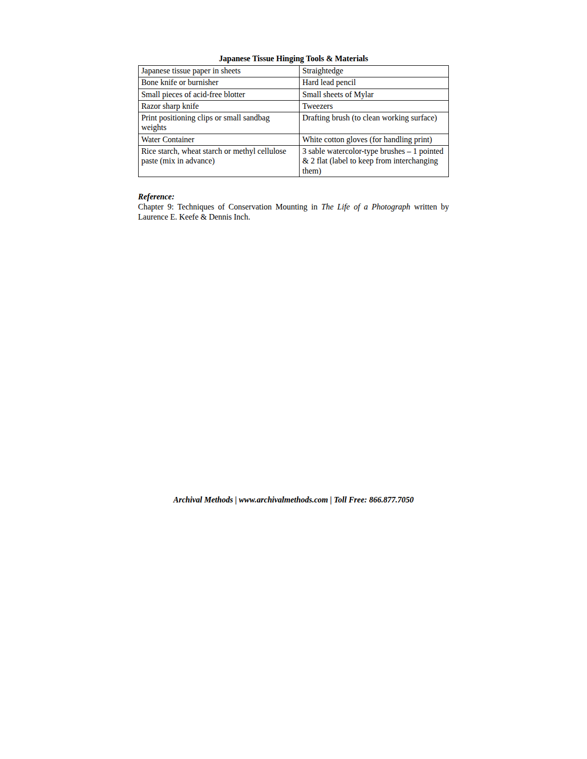Japanese Tissue Hinging Tools & Materials
| Japanese tissue paper in sheets | Straightedge |
| Bone knife or burnisher | Hard lead pencil |
| Small pieces of acid-free blotter | Small sheets of Mylar |
| Razor sharp knife | Tweezers |
| Print positioning clips or small sandbag weights | Drafting brush (to clean working surface) |
| Water Container | White cotton gloves (for handling print) |
| Rice starch, wheat starch or methyl cellulose paste (mix in advance) | 3 sable watercolor-type brushes – 1 pointed & 2 flat (label to keep from interchanging them) |
Reference:
Chapter 9: Techniques of Conservation Mounting in The Life of a Photograph written by Laurence E. Keefe & Dennis Inch.
Archival Methods | www.archivalmethods.com | Toll Free: 866.877.7050